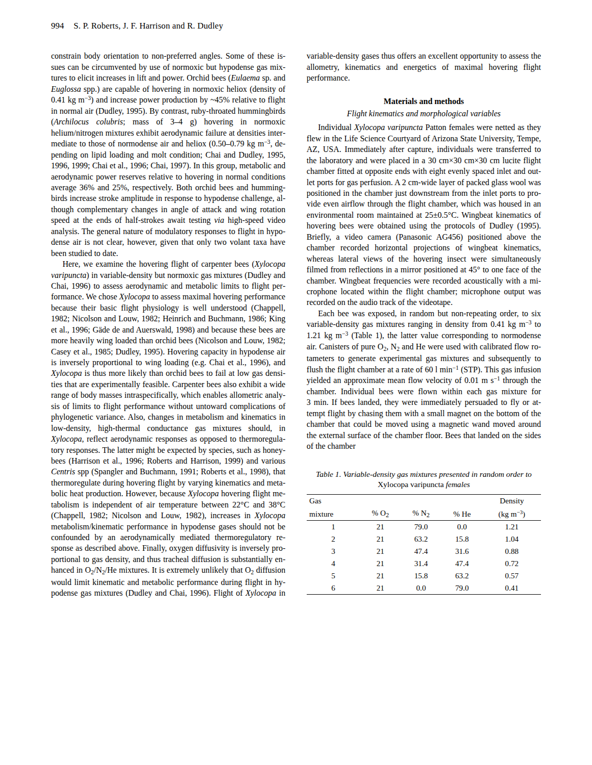994 S. P. Roberts, J. F. Harrison and R. Dudley
constrain body orientation to non-preferred angles. Some of these issues can be circumvented by use of normoxic but hypodense gas mixtures to elicit increases in lift and power. Orchid bees (Eulaema sp. and Euglossa spp.) are capable of hovering in normoxic heliox (density of 0.41 kg m−3) and increase power production by ~45% relative to flight in normal air (Dudley, 1995). By contrast, ruby-throated hummingbirds (Archilocus colubris; mass of 3–4 g) hovering in normoxic helium/nitrogen mixtures exhibit aerodynamic failure at densities intermediate to those of normodense air and heliox (0.50–0.79 kg m−3, depending on lipid loading and molt condition; Chai and Dudley, 1995, 1996, 1999; Chai et al., 1996; Chai, 1997). In this group, metabolic and aerodynamic power reserves relative to hovering in normal conditions average 36% and 25%, respectively. Both orchid bees and hummingbirds increase stroke amplitude in response to hypodense challenge, although complementary changes in angle of attack and wing rotation speed at the ends of half-strokes await testing via high-speed video analysis. The general nature of modulatory responses to flight in hypodense air is not clear, however, given that only two volant taxa have been studied to date.
Here, we examine the hovering flight of carpenter bees (Xylocopa varipuncta) in variable-density but normoxic gas mixtures (Dudley and Chai, 1996) to assess aerodynamic and metabolic limits to flight performance. We chose Xylocopa to assess maximal hovering performance because their basic flight physiology is well understood (Chappell, 1982; Nicolson and Louw, 1982; Heinrich and Buchmann, 1986; King et al., 1996; Gäde de and Auerswald, 1998) and because these bees are more heavily wing loaded than orchid bees (Nicolson and Louw, 1982; Casey et al., 1985; Dudley, 1995). Hovering capacity in hypodense air is inversely proportional to wing loading (e.g. Chai et al., 1996), and Xylocopa is thus more likely than orchid bees to fail at low gas densities that are experimentally feasible. Carpenter bees also exhibit a wide range of body masses intraspecifically, which enables allometric analysis of limits to flight performance without untoward complications of phylogenetic variance. Also, changes in metabolism and kinematics in low-density, high-thermal conductance gas mixtures should, in Xylocopa, reflect aerodynamic responses as opposed to thermoregulatory responses. The latter might be expected by species, such as honeybees (Harrison et al., 1996; Roberts and Harrison, 1999) and various Centris spp (Spangler and Buchmann, 1991; Roberts et al., 1998), that thermoregulate during hovering flight by varying kinematics and metabolic heat production. However, because Xylocopa hovering flight metabolism is independent of air temperature between 22°C and 38°C (Chappell, 1982; Nicolson and Louw, 1982), increases in Xylocopa metabolism/kinematic performance in hypodense gases should not be confounded by an aerodynamically mediated thermoregulatory response as described above. Finally, oxygen diffusivity is inversely proportional to gas density, and thus tracheal diffusion is substantially enhanced in O2/N2/He mixtures. It is extremely unlikely that O2 diffusion would limit kinematic and metabolic performance during flight in hypodense gas mixtures (Dudley and Chai, 1996). Flight of Xylocopa in variable-density gases thus offers an excellent opportunity to assess the allometry, kinematics and energetics of maximal hovering flight performance.
Materials and methods
Flight kinematics and morphological variables
Individual Xylocopa varipuncta Patton females were netted as they flew in the Life Science Courtyard of Arizona State University, Tempe, AZ, USA. Immediately after capture, individuals were transferred to the laboratory and were placed in a 30 cm×30 cm×30 cm lucite flight chamber fitted at opposite ends with eight evenly spaced inlet and outlet ports for gas perfusion. A 2 cm-wide layer of packed glass wool was positioned in the chamber just downstream from the inlet ports to provide even airflow through the flight chamber, which was housed in an environmental room maintained at 25±0.5°C. Wingbeat kinematics of hovering bees were obtained using the protocols of Dudley (1995). Briefly, a video camera (Panasonic AG456) positioned above the chamber recorded horizontal projections of wingbeat kinematics, whereas lateral views of the hovering insect were simultaneously filmed from reflections in a mirror positioned at 45° to one face of the chamber. Wingbeat frequencies were recorded acoustically with a microphone located within the flight chamber; microphone output was recorded on the audio track of the videotape.
Each bee was exposed, in random but non-repeating order, to six variable-density gas mixtures ranging in density from 0.41 kg m−3 to 1.21 kg m−3 (Table 1), the latter value corresponding to normodense air. Canisters of pure O2, N2 and He were used with calibrated flow rotameters to generate experimental gas mixtures and subsequently to flush the flight chamber at a rate of 60 l min−1 (STP). This gas infusion yielded an approximate mean flow velocity of 0.01 m s−1 through the chamber. Individual bees were flown within each gas mixture for 3 min. If bees landed, they were immediately persuaded to fly or attempt flight by chasing them with a small magnet on the bottom of the chamber that could be moved using a magnetic wand moved around the external surface of the chamber floor. Bees that landed on the sides of the chamber
Table 1. Variable-density gas mixtures presented in random order to Xylocopa varipuncta females
| Gas | | | | Density |
| --- | --- | --- | --- | --- |
| mixture | % O 2 | % N 2 | % He | (kg m −3 ) |
| 1 | 21 | 79.0 | 0.0 | 1.21 |
| 2 | 21 | 63.2 | 15.8 | 1.04 |
| 3 | 21 | 47.4 | 31.6 | 0.88 |
| 4 | 21 | 31.4 | 47.4 | 0.72 |
| 5 | 21 | 15.8 | 63.2 | 0.57 |
| 6 | 21 | 0.0 | 79.0 | 0.41 |